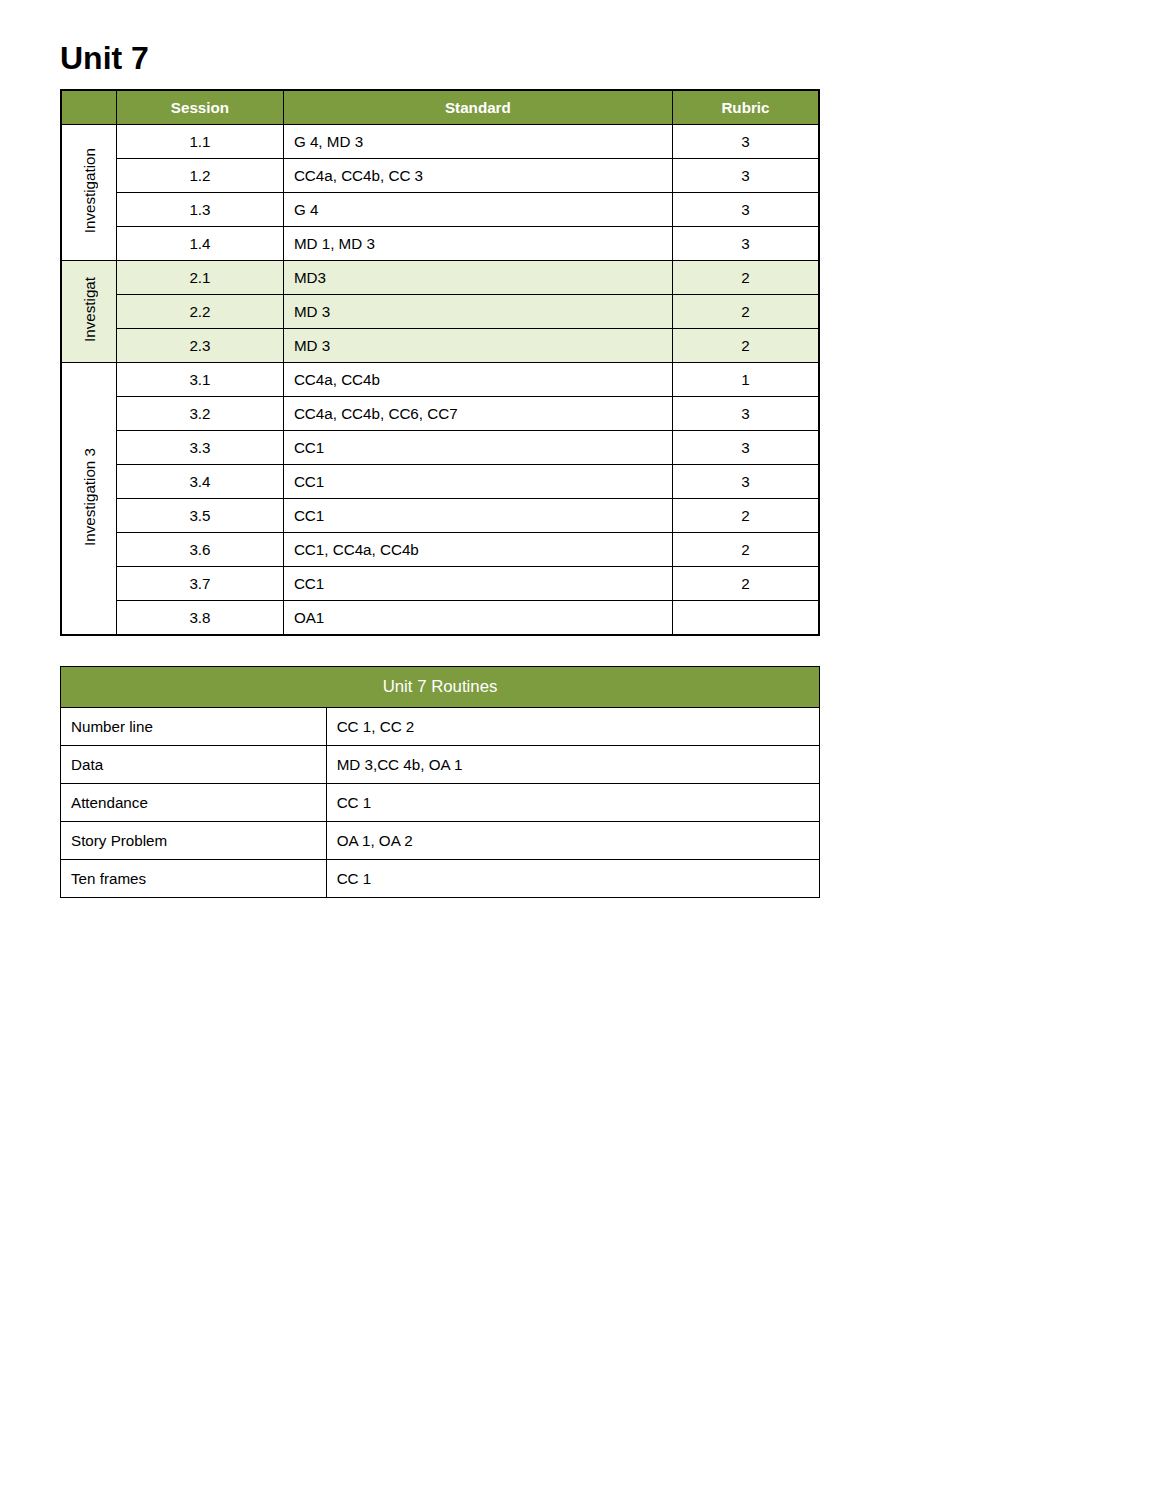Unit 7
| | Session | Standard | Rubric |
| --- | --- | --- | --- |
| Investigation | 1.1 | G 4, MD 3 | 3 |
| 1.2 | CC4a, CC4b, CC 3 | 3 |
| 1.3 | G 4 | 3 |
| 1.4 | MD 1, MD 3 | 3 |
| Investigat | 2.1 | MD3 | 2 |
| 2.2 | MD 3 | 2 |
| 2.3 | MD 3 | 2 |
| Investigation 3 | 3.1 | CC4a, CC4b | 1 |
| 3.2 | CC4a, CC4b, CC6, CC7 | 3 |
| 3.3 | CC1 | 3 |
| 3.4 | CC1 | 3 |
| 3.5 | CC1 | 2 |
| 3.6 | CC1, CC4a, CC4b | 2 |
| 3.7 | CC1 | 2 |
| 3.8 | OA1 | |
| Unit 7 Routines |
| --- |
| Number line | CC 1, CC 2 |
| Data | MD 3,CC 4b, OA 1 |
| Attendance | CC 1 |
| Story Problem | OA 1, OA 2 |
| Ten frames | CC 1 |